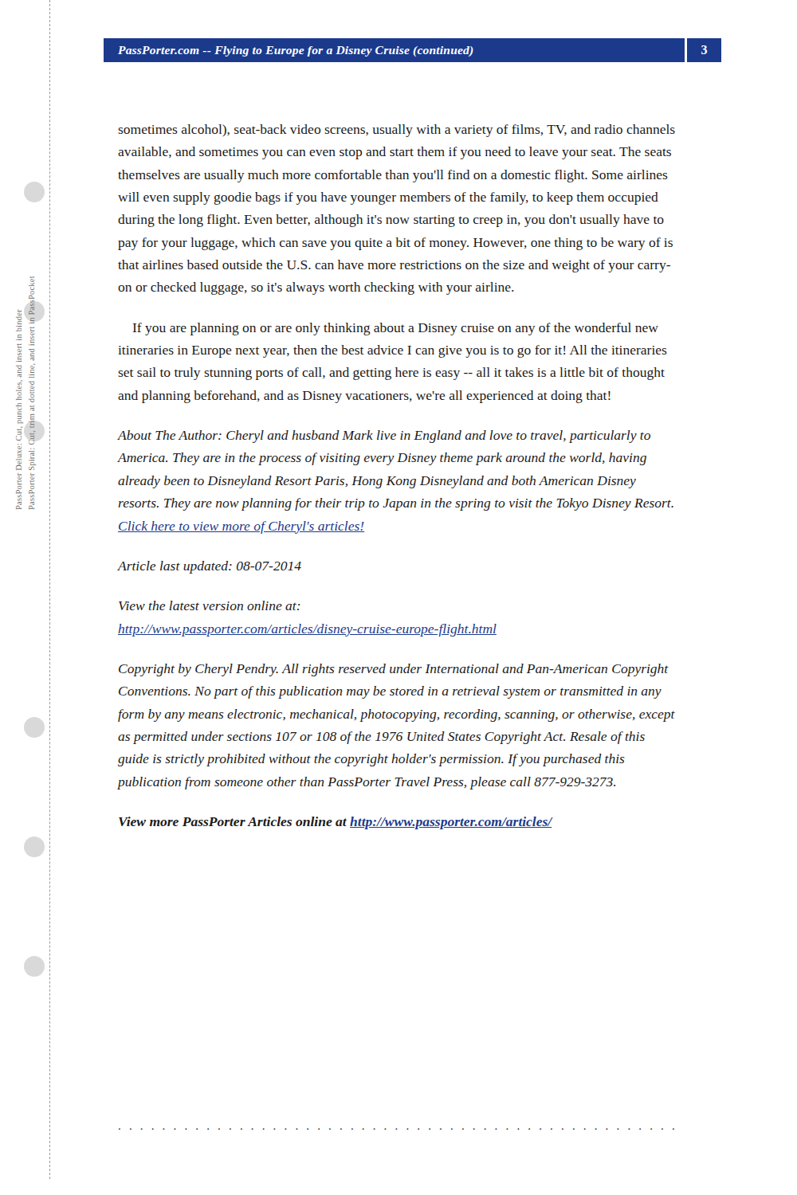PassPorter Deluxe: Cut, punch holes, and insert in binder
PassPorter Spiral: Cut, trim at dotted line, and insert in PassPocket
PassPorter.com -- Flying to Europe for a Disney Cruise (continued)
3
sometimes alcohol), seat-back video screens, usually with a variety of films, TV, and radio channels available, and sometimes you can even stop and start them if you need to leave your seat. The seats themselves are usually much more comfortable than you'll find on a domestic flight. Some airlines will even supply goodie bags if you have younger members of the family, to keep them occupied during the long flight. Even better, although it's now starting to creep in, you don't usually have to pay for your luggage, which can save you quite a bit of money. However, one thing to be wary of is that airlines based outside the U.S. can have more restrictions on the size and weight of your carry-on or checked luggage, so it's always worth checking with your airline.
If you are planning on or are only thinking about a Disney cruise on any of the wonderful new itineraries in Europe next year, then the best advice I can give you is to go for it! All the itineraries set sail to truly stunning ports of call, and getting here is easy -- all it takes is a little bit of thought and planning beforehand, and as Disney vacationers, we're all experienced at doing that!
About The Author: Cheryl and husband Mark live in England and love to travel, particularly to America. They are in the process of visiting every Disney theme park around the world, having already been to Disneyland Resort Paris, Hong Kong Disneyland and both American Disney resorts. They are now planning for their trip to Japan in the spring to visit the Tokyo Disney Resort. Click here to view more of Cheryl's articles!
Article last updated: 08-07-2014
View the latest version online at:
http://www.passporter.com/articles/disney-cruise-europe-flight.html
Copyright by Cheryl Pendry. All rights reserved under International and Pan-American Copyright Conventions. No part of this publication may be stored in a retrieval system or transmitted in any form by any means electronic, mechanical, photocopying, recording, scanning, or otherwise, except as permitted under sections 107 or 108 of the 1976 United States Copyright Act. Resale of this guide is strictly prohibited without the copyright holder's permission. If you purchased this publication from someone other than PassPorter Travel Press, please call 877-929-3273.
View more PassPorter Articles online at http://www.passporter.com/articles/
. . . . . . . . . . . . . . . . . . . . . . . . . . . . . . . . . . . . . . . . . . . . . . . . . . . . . . . . . . . . . .